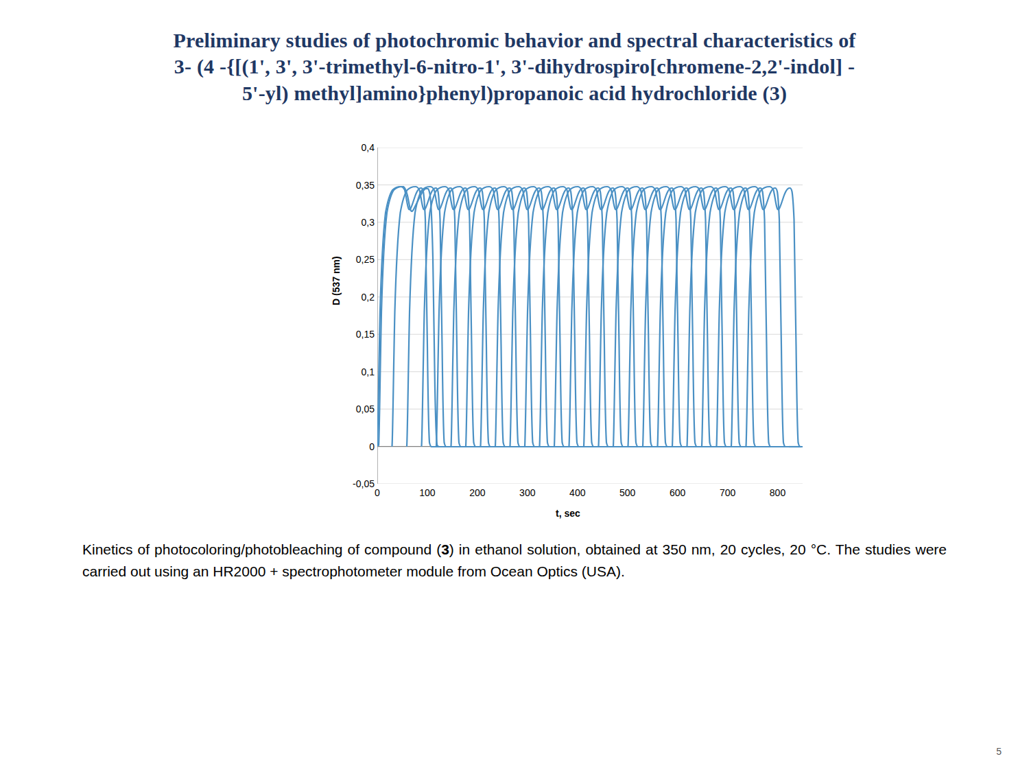Preliminary studies of photochromic behavior and spectral characteristics of
3- (4 -{[(1', 3', 3'-trimethyl-6-nitro-1', 3'-dihydrospiro[chromene-2,2'-indol] -
5'-yl) methyl]amino}phenyl)propanoic acid hydrochloride (3)
0,4
0,35
0,3
0,25
0,2
0,15
0,1
0,05
0
-0,05
D (537 nm)
0
100
200
300
400
500
600
700
800
t, sec
Kinetics of photocoloring/photobleaching of compound (3) in ethanol solution, obtained at 350 nm, 20 cycles, 20 °C. The studies were carried out using an HR2000 + spectrophotometer module from Ocean Optics (USA).
5